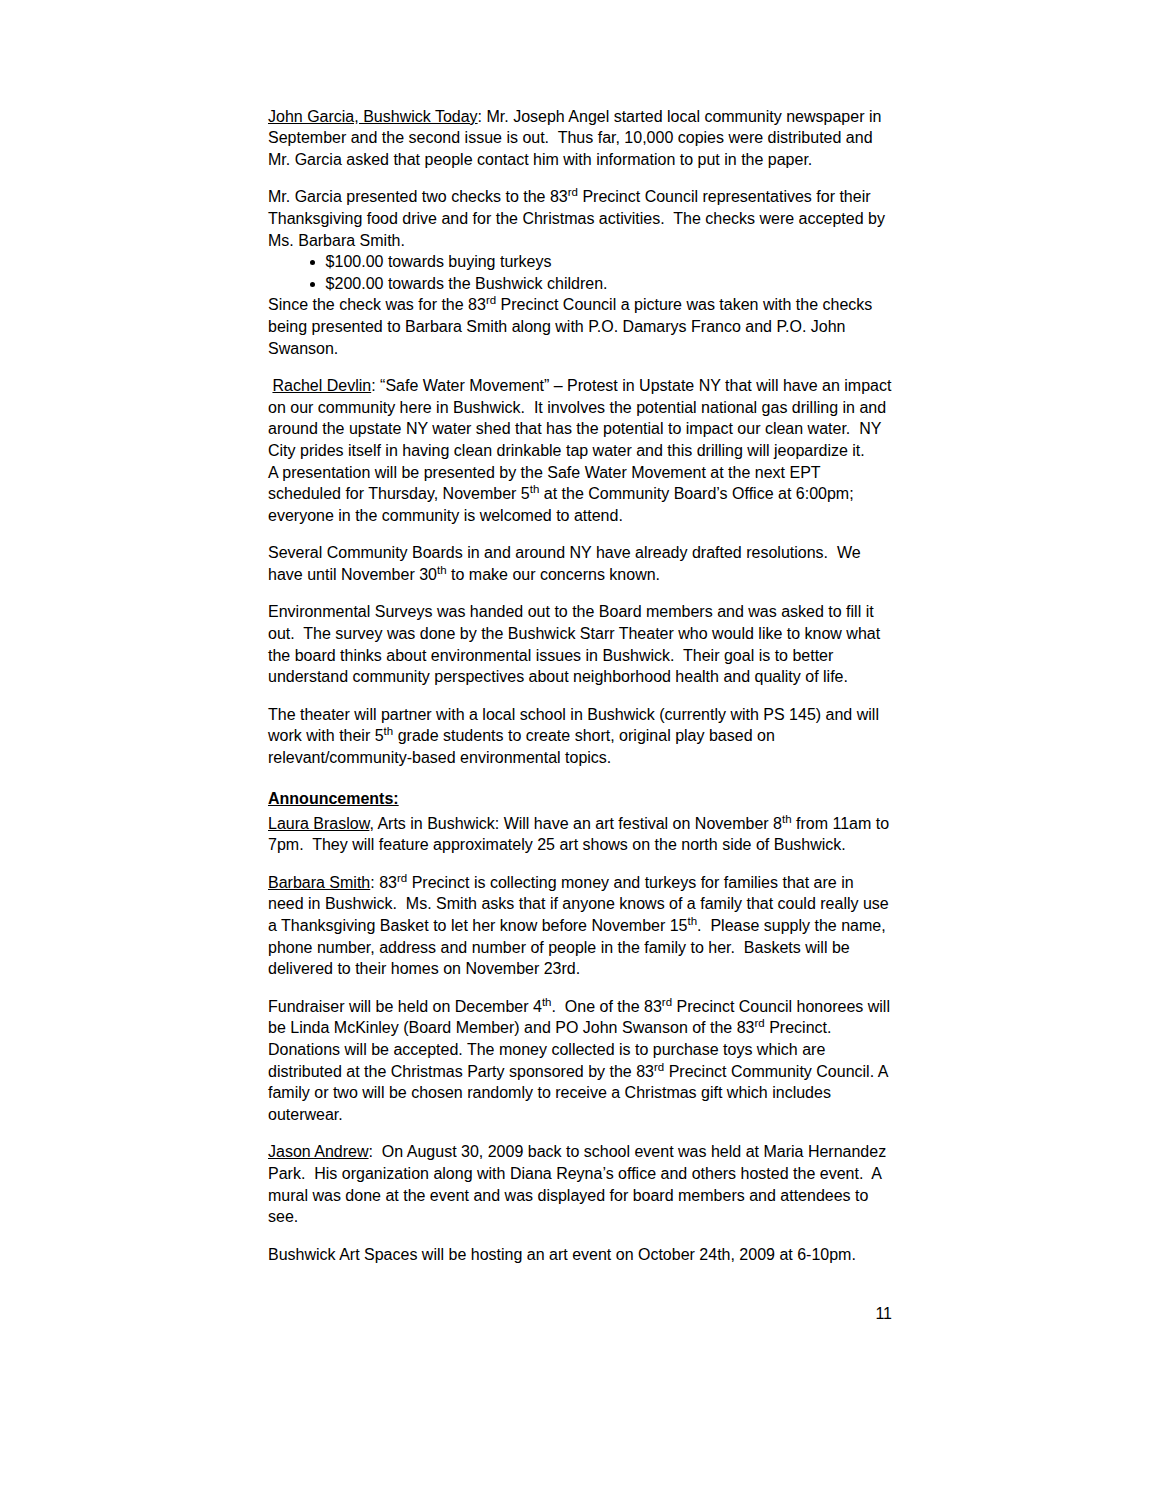John Garcia, Bushwick Today: Mr. Joseph Angel started local community newspaper in September and the second issue is out. Thus far, 10,000 copies were distributed and Mr. Garcia asked that people contact him with information to put in the paper.
Mr. Garcia presented two checks to the 83rd Precinct Council representatives for their Thanksgiving food drive and for the Christmas activities. The checks were accepted by Ms. Barbara Smith.
$100.00 towards buying turkeys
$200.00 towards the Bushwick children.
Since the check was for the 83rd Precinct Council a picture was taken with the checks being presented to Barbara Smith along with P.O. Damarys Franco and P.O. John Swanson.
Rachel Devlin: “Safe Water Movement” – Protest in Upstate NY that will have an impact on our community here in Bushwick. It involves the potential national gas drilling in and around the upstate NY water shed that has the potential to impact our clean water. NY City prides itself in having clean drinkable tap water and this drilling will jeopardize it.
A presentation will be presented by the Safe Water Movement at the next EPT scheduled for Thursday, November 5th at the Community Board’s Office at 6:00pm; everyone in the community is welcomed to attend.
Several Community Boards in and around NY have already drafted resolutions. We have until November 30th to make our concerns known.
Environmental Surveys was handed out to the Board members and was asked to fill it out. The survey was done by the Bushwick Starr Theater who would like to know what the board thinks about environmental issues in Bushwick. Their goal is to better understand community perspectives about neighborhood health and quality of life.
The theater will partner with a local school in Bushwick (currently with PS 145) and will work with their 5th grade students to create short, original play based on relevant/community-based environmental topics.
Announcements:
Laura Braslow, Arts in Bushwick: Will have an art festival on November 8th from 11am to 7pm. They will feature approximately 25 art shows on the north side of Bushwick.
Barbara Smith: 83rd Precinct is collecting money and turkeys for families that are in need in Bushwick. Ms. Smith asks that if anyone knows of a family that could really use a Thanksgiving Basket to let her know before November 15th. Please supply the name, phone number, address and number of people in the family to her. Baskets will be delivered to their homes on November 23rd.
Fundraiser will be held on December 4th. One of the 83rd Precinct Council honorees will be Linda McKinley (Board Member) and PO John Swanson of the 83rd Precinct. Donations will be accepted. The money collected is to purchase toys which are distributed at the Christmas Party sponsored by the 83rd Precinct Community Council. A family or two will be chosen randomly to receive a Christmas gift which includes outerwear.
Jason Andrew: On August 30, 2009 back to school event was held at Maria Hernandez Park. His organization along with Diana Reyna’s office and others hosted the event. A mural was done at the event and was displayed for board members and attendees to see.
Bushwick Art Spaces will be hosting an art event on October 24th, 2009 at 6-10pm.
11